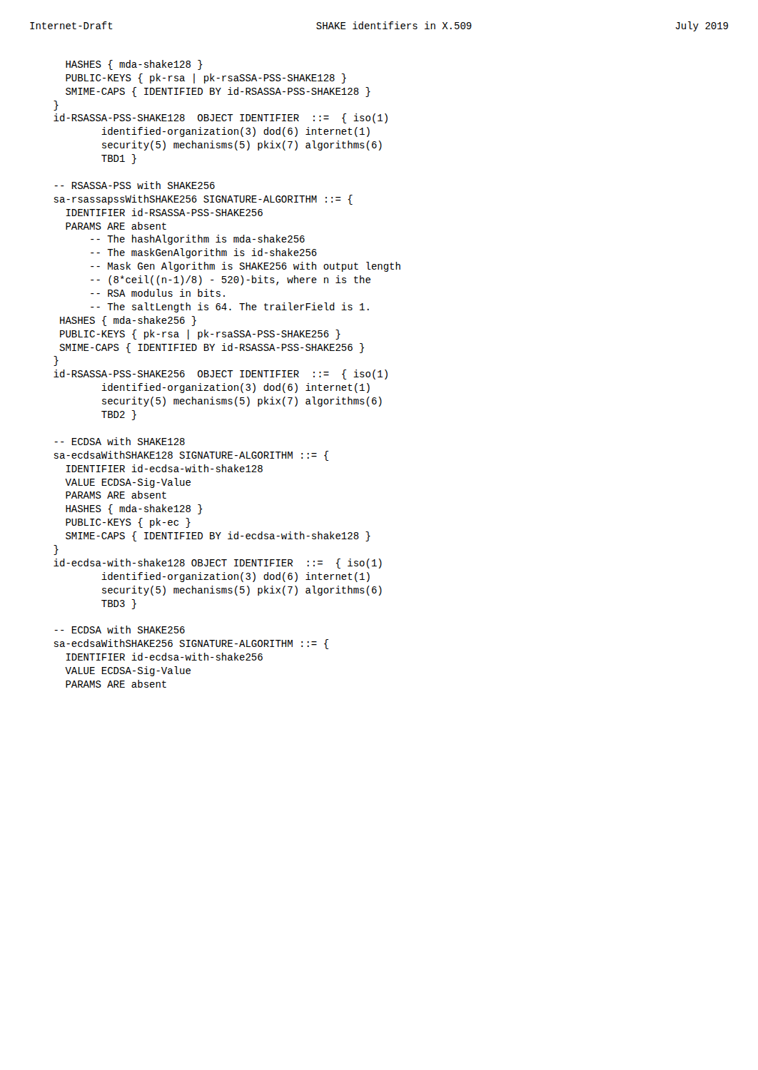Internet-Draft SHAKE identifiers in X.509 July 2019
      HASHES { mda-shake128 }
      PUBLIC-KEYS { pk-rsa | pk-rsaSSA-PSS-SHAKE128 }
      SMIME-CAPS { IDENTIFIED BY id-RSASSA-PSS-SHAKE128 }
    }
    id-RSASSA-PSS-SHAKE128  OBJECT IDENTIFIER  ::=  { iso(1)
            identified-organization(3) dod(6) internet(1)
            security(5) mechanisms(5) pkix(7) algorithms(6)
            TBD1 }

    -- RSASSA-PSS with SHAKE256
    sa-rsassapssWithSHAKE256 SIGNATURE-ALGORITHM ::= {
      IDENTIFIER id-RSASSA-PSS-SHAKE256
      PARAMS ARE absent
          -- The hashAlgorithm is mda-shake256
          -- The maskGenAlgorithm is id-shake256
          -- Mask Gen Algorithm is SHAKE256 with output length
          -- (8*ceil((n-1)/8) - 520)-bits, where n is the
          -- RSA modulus in bits.
          -- The saltLength is 64. The trailerField is 1.
     HASHES { mda-shake256 }
     PUBLIC-KEYS { pk-rsa | pk-rsaSSA-PSS-SHAKE256 }
     SMIME-CAPS { IDENTIFIED BY id-RSASSA-PSS-SHAKE256 }
    }
    id-RSASSA-PSS-SHAKE256  OBJECT IDENTIFIER  ::=  { iso(1)
            identified-organization(3) dod(6) internet(1)
            security(5) mechanisms(5) pkix(7) algorithms(6)
            TBD2 }

    -- ECDSA with SHAKE128
    sa-ecdsaWithSHAKE128 SIGNATURE-ALGORITHM ::= {
      IDENTIFIER id-ecdsa-with-shake128
      VALUE ECDSA-Sig-Value
      PARAMS ARE absent
      HASHES { mda-shake128 }
      PUBLIC-KEYS { pk-ec }
      SMIME-CAPS { IDENTIFIED BY id-ecdsa-with-shake128 }
    }
    id-ecdsa-with-shake128 OBJECT IDENTIFIER  ::=  { iso(1)
            identified-organization(3) dod(6) internet(1)
            security(5) mechanisms(5) pkix(7) algorithms(6)
            TBD3 }

    -- ECDSA with SHAKE256
    sa-ecdsaWithSHAKE256 SIGNATURE-ALGORITHM ::= {
      IDENTIFIER id-ecdsa-with-shake256
      VALUE ECDSA-Sig-Value
      PARAMS ARE absent